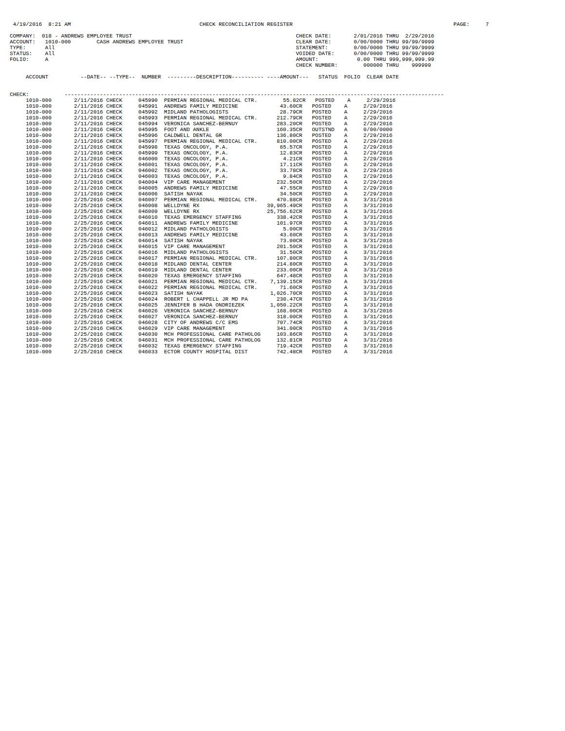4/19/2016 8:21 AM CHECK RECONCILIATION REGISTER PAGE: 7 COMPANY: 018 - ANDREWS EMPLOYEE TRUST CHECK DATE: 2/01/2016 THRU 2/29/2016 ACCOUNT: 1010-000 CASH ANDREWS EMPLOYEE TRUST CLEAR DATE: 0/00/0000 THRU 99/99/9999 TYPE: All STATEMENT: 0/00/0000 THRU 99/99/9999 STATUS: All VOIDED DATE: 0/00/0000 THRU 99/99/9999 FOLIO: A AMOUNT: 0.00 THRU 999,999,999.99 CHECK NUMBER: 000000 THRU 999999 ACCOUNT --DATE-- --TYPE-- NUMBER ---------DESCRIPTION---------- ----AMOUNT--- STATUS FOLIO CLEAR DATE CHECK: ---------------------------------------------------------------------------------------------------------------------- 1010-000 2/11/2016 CHECK 045990 PERMIAN REGIONAL MEDICAL CTR. 55.82CR POSTED A 2/29/2016 1010-000 2/11/2016 CHECK 045991 ANDREWS FAMILY MEDICINE 43.60CR POSTED A 2/29/2016 1010-000 2/11/2016 CHECK 045992 MIDLAND PATHOLOGISTS 28.79CR POSTED A 2/29/2016 1010-000 2/11/2016 CHECK 045993 PERMIAN REGIONAL MEDICAL CTR. 212.79CR POSTED A 2/29/2016 1010-000 2/11/2016 CHECK 045994 VERONICA SANCHEZ-BERNUY 283.20CR POSTED A 2/29/2016 1010-000 2/11/2016 CHECK 045995 FOOT AND ANKLE 160.35CR OUTSTND A 0/00/0000 1010-000 2/11/2016 CHECK 045996 CALDWELL DENTAL GR 136.80CR POSTED A 2/29/2016 1010-000 2/11/2016 CHECK 045997 PERMIAN REGIONAL MEDICAL CTR. 810.00CR POSTED A 2/29/2016 1010-000 2/11/2016 CHECK 045998 TEXAS ONCOLOGY, P.A. 65.57CR POSTED A 2/29/2016 1010-000 2/11/2016 CHECK 045999 TEXAS ONCOLOGY, P.A. 12.83CR POSTED A 2/29/2016 1010-000 2/11/2016 CHECK 046000 TEXAS ONCOLOGY, P.A. 4.21CR POSTED A 2/29/2016 1010-000 2/11/2016 CHECK 046001 TEXAS ONCOLOGY, P.A. 17.11CR POSTED A 2/29/2016 1010-000 2/11/2016 CHECK 046002 TEXAS ONCOLOGY, P.A. 33.78CR POSTED A 2/29/2016 1010-000 2/11/2016 CHECK 046003 TEXAS ONCOLOGY, P.A. 9.84CR POSTED A 2/29/2016 1010-000 2/11/2016 CHECK 046004 VIP CARE MANAGEMENT 232.50CR POSTED A 2/29/2016 1010-000 2/11/2016 CHECK 046005 ANDREWS FAMILY MEDICINE 47.55CR POSTED A 2/29/2016 1010-000 2/11/2016 CHECK 046006 SATISH NAYAK 34.50CR POSTED A 2/29/2016 1010-000 2/25/2016 CHECK 046007 PERMIAN REGIONAL MEDICAL CTR. 470.88CR POSTED A 3/31/2016 1010-000 2/25/2016 CHECK 046008 WELLDYNE RX 39,965.49CR POSTED A 3/31/2016 1010-000 2/25/2016 CHECK 046009 WELLDYNE RX 25,756.62CR POSTED A 3/31/2016 1010-000 2/25/2016 CHECK 046010 TEXAS EMERGENCY STAFFING 338.42CR POSTED A 3/31/2016 1010-000 2/25/2016 CHECK 046011 ANDREWS FAMILY MEDICINE 101.97CR POSTED A 3/31/2016 1010-000 2/25/2016 CHECK 046012 MIDLAND PATHOLOGISTS 5.00CR POSTED A 3/31/2016 1010-000 2/25/2016 CHECK 046013 ANDREWS FAMILY MEDICINE 43.60CR POSTED A 3/31/2016 1010-000 2/25/2016 CHECK 046014 SATISH NAYAK 73.00CR POSTED A 3/31/2016 1010-000 2/25/2016 CHECK 046015 VIP CARE MANAGEMENT 201.50CR POSTED A 3/31/2016 1010-000 2/25/2016 CHECK 046016 MIDLAND PATHOLOGISTS 31.50CR POSTED A 3/31/2016 1010-000 2/25/2016 CHECK 046017 PERMIAN REGIONAL MEDICAL CTR. 107.80CR POSTED A 3/31/2016 1010-000 2/25/2016 CHECK 046018 MIDLAND DENTAL CENTER 214.80CR POSTED A 3/31/2016 1010-000 2/25/2016 CHECK 046019 MIDLAND DENTAL CENTER 233.00CR POSTED A 3/31/2016 1010-000 2/25/2016 CHECK 046020 TEXAS EMERGENCY STAFFING 647.48CR POSTED A 3/31/2016 1010-000 2/25/2016 CHECK 046021 PERMIAN REGIONAL MEDICAL CTR. 7,139.15CR POSTED A 3/31/2016 1010-000 2/25/2016 CHECK 046022 PERMIAN REGIONAL MEDICAL CTR. 71.60CR POSTED A 3/31/2016 1010-000 2/25/2016 CHECK 046023 SATISH NAYAK 1,026.70CR POSTED A 3/31/2016 1010-000 2/25/2016 CHECK 046024 ROBERT L CHAPPELL JR MD PA 230.47CR POSTED A 3/31/2016 1010-000 2/25/2016 CHECK 046025 JENNIFER B HADA ONDRIEZEK 1,050.22CR POSTED A 3/31/2016 1010-000 2/25/2016 CHECK 046026 VERONICA SANCHEZ-BERNUY 168.00CR POSTED A 3/31/2016 1010-000 2/25/2016 CHECK 046027 VERONICA SANCHEZ-BERNUY 318.00CR POSTED A 3/31/2016 1010-000 2/25/2016 CHECK 046028 CITY OF ANDREWS C/C EMS 707.74CR POSTED A 3/31/2016 1010-000 2/25/2016 CHECK 046029 VIP CARE MANAGEMENT 341.00CR POSTED A 3/31/2016 1010-000 2/25/2016 CHECK 046030 MCH PROFESSIONAL CARE PATHOLOG 103.86CR POSTED A 3/31/2016 1010-000 2/25/2016 CHECK 046031 MCH PROFESSIONAL CARE PATHOLOG 132.81CR POSTED A 3/31/2016 1010-000 2/25/2016 CHECK 046032 TEXAS EMERGENCY STAFFING 719.42CR POSTED A 3/31/2016 1010-000 2/25/2016 CHECK 046033 ECTOR COUNTY HOSPITAL DIST 742.48CR POSTED A 3/31/2016